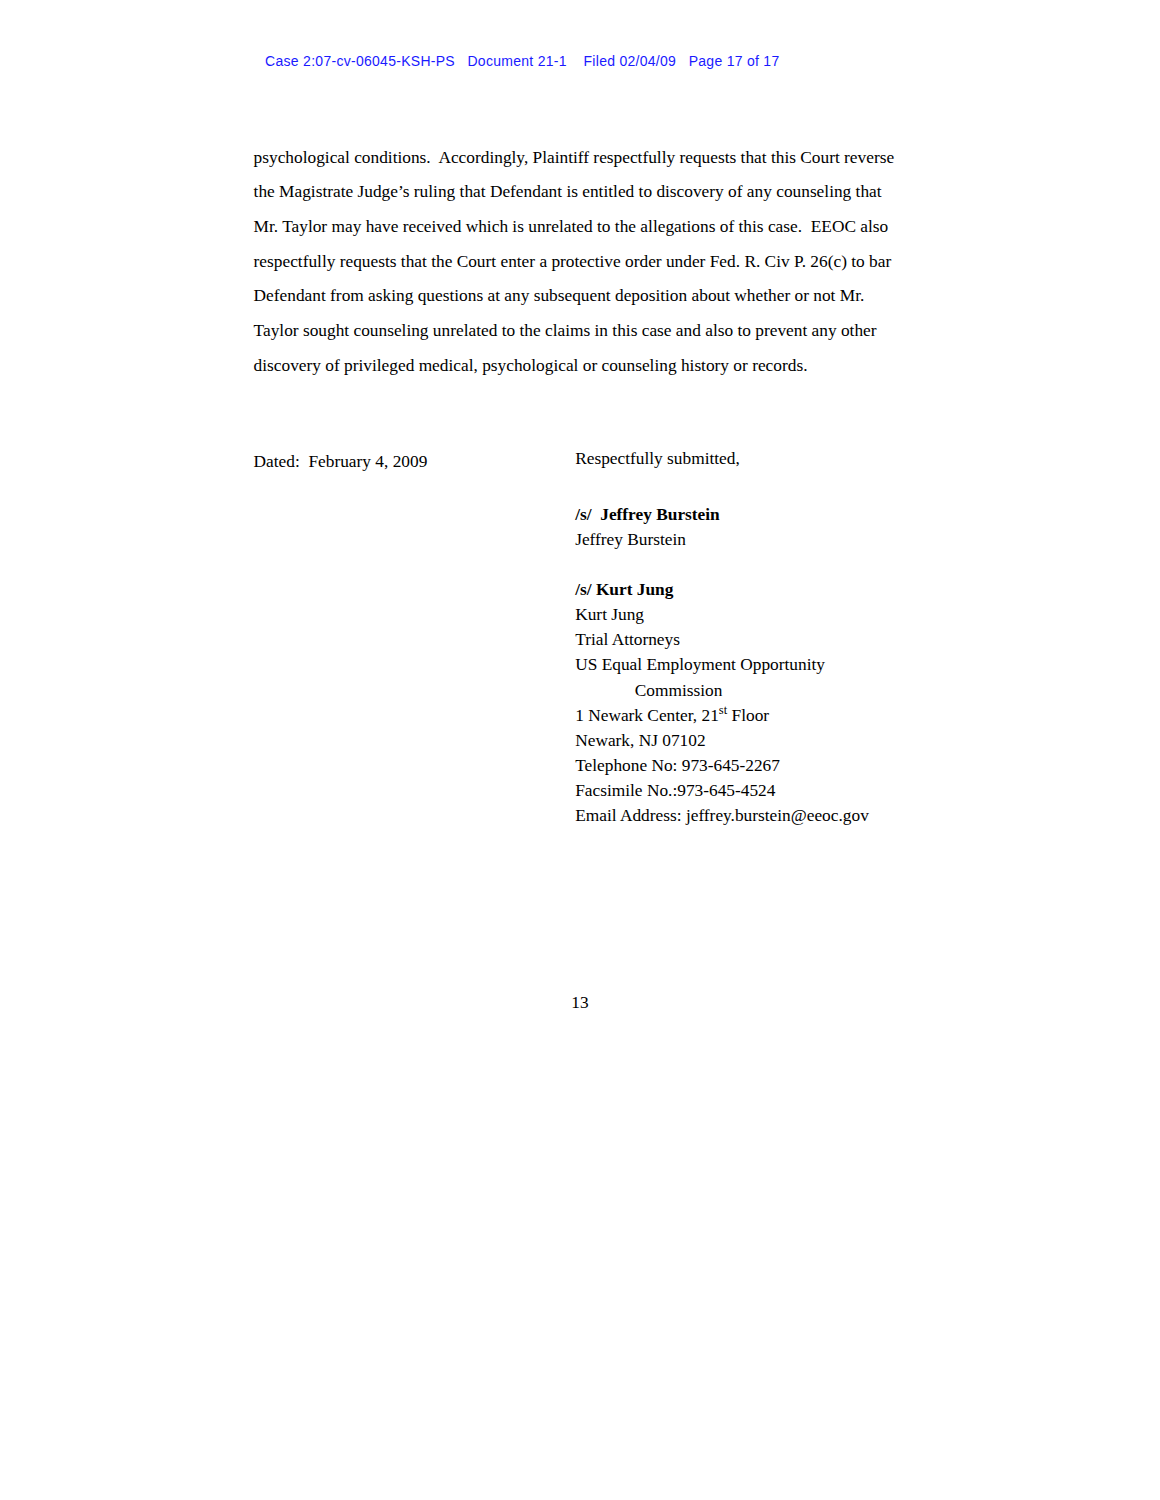Case 2:07-cv-06045-KSH-PS Document 21-1 Filed 02/04/09 Page 17 of 17
psychological conditions. Accordingly, Plaintiff respectfully requests that this Court reverse the Magistrate Judge’s ruling that Defendant is entitled to discovery of any counseling that Mr. Taylor may have received which is unrelated to the allegations of this case. EEOC also respectfully requests that the Court enter a protective order under Fed. R. Civ P. 26(c) to bar Defendant from asking questions at any subsequent deposition about whether or not Mr. Taylor sought counseling unrelated to the claims in this case and also to prevent any other discovery of privileged medical, psychological or counseling history or records.
Dated: February 4, 2009
Respectfully submitted,
/s/ Jeffrey Burstein
Jeffrey Burstein
/s/ Kurt Jung
Kurt Jung
Trial Attorneys
US Equal Employment Opportunity
Commission
1 Newark Center, 21st Floor
Newark, NJ 07102
Telephone No: 973-645-2267
Facsimile No.:973-645-4524
Email Address: jeffrey.burstein@eeoc.gov
13